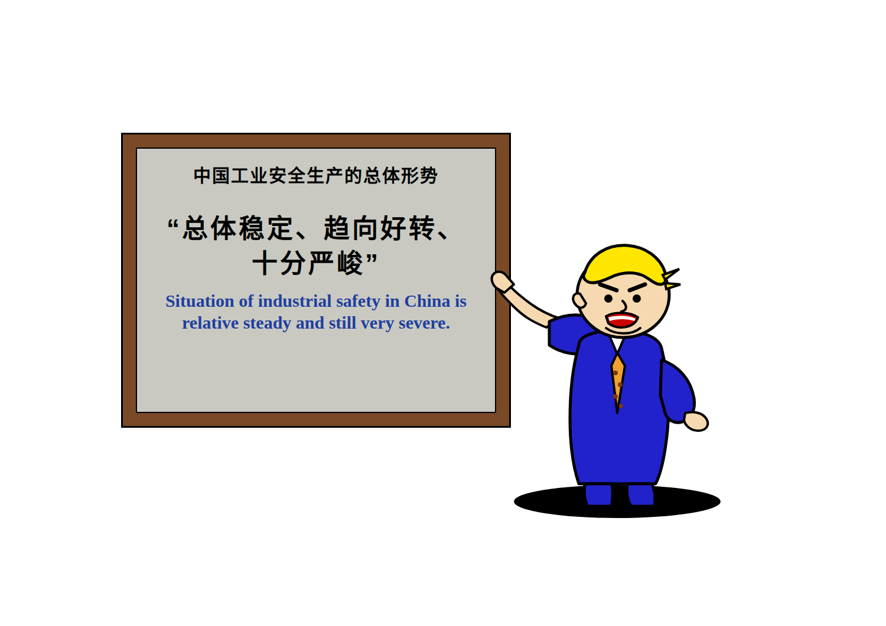中国工业安全生产的总体形势
“总体稳定、趋向好转、
十分严峻”
Situation of industrial safety in China is relative steady and still very severe.